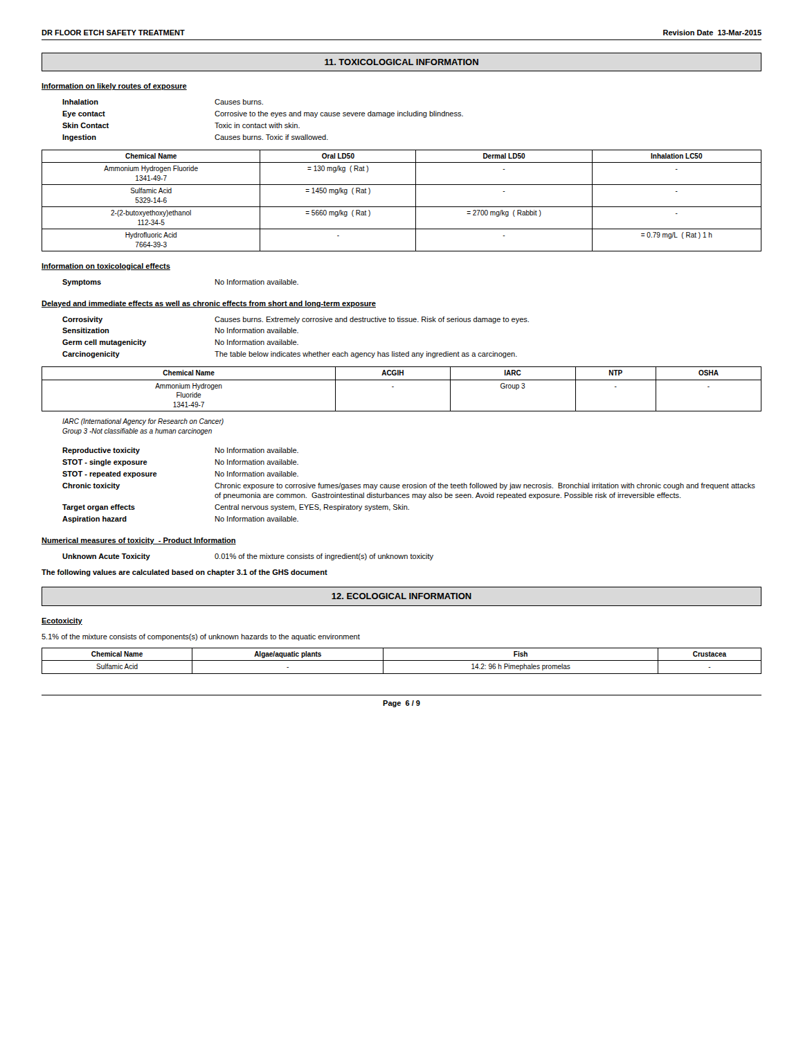DR FLOOR ETCH SAFETY TREATMENT
Revision Date 13-Mar-2015
11. TOXICOLOGICAL INFORMATION
Information on likely routes of exposure
| Inhalation | Causes burns. |
| Eye contact | Corrosive to the eyes and may cause severe damage including blindness. |
| Skin Contact | Toxic in contact with skin. |
| Ingestion | Causes burns. Toxic if swallowed. |
| Chemical Name | Oral LD50 | Dermal LD50 | Inhalation LC50 |
| --- | --- | --- | --- |
| Ammonium Hydrogen Fluoride 1341-49-7 | = 130 mg/kg ( Rat ) | - | - |
| Sulfamic Acid 5329-14-6 | = 1450 mg/kg ( Rat ) | - | - |
| 2-(2-butoxyethoxy)ethanol 112-34-5 | = 5660 mg/kg ( Rat ) | = 2700 mg/kg ( Rabbit ) | - |
| Hydrofluoric Acid 7664-39-3 | - | - | = 0.79 mg/L ( Rat ) 1 h |
Information on toxicological effects
| Symptoms | No Information available. |
Delayed and immediate effects as well as chronic effects from short and long-term exposure
| Corrosivity | Causes burns. Extremely corrosive and destructive to tissue. Risk of serious damage to eyes. |
| Sensitization | No Information available. |
| Germ cell mutagenicity | No Information available. |
| Carcinogenicity | The table below indicates whether each agency has listed any ingredient as a carcinogen. |
| Chemical Name | ACGIH | IARC | NTP | OSHA |
| --- | --- | --- | --- | --- |
| Ammonium Hydrogen Fluoride 1341-49-7 | - | Group 3 | - | - |
IARC (International Agency for Research on Cancer)
Group 3 -Not classifiable as a human carcinogen
| Reproductive toxicity | No Information available. |
| STOT - single exposure | No Information available. |
| STOT - repeated exposure | No Information available. |
| Chronic toxicity | Chronic exposure to corrosive fumes/gases may cause erosion of the teeth followed by jaw necrosis. Bronchial irritation with chronic cough and frequent attacks of pneumonia are common. Gastrointestinal disturbances may also be seen. Avoid repeated exposure. Possible risk of irreversible effects. |
| Target organ effects | Central nervous system, EYES, Respiratory system, Skin. |
| Aspiration hazard | No Information available. |
Numerical measures of toxicity - Product Information
| Unknown Acute Toxicity | 0.01% of the mixture consists of ingredient(s) of unknown toxicity |
The following values are calculated based on chapter 3.1 of the GHS document
12. ECOLOGICAL INFORMATION
Ecotoxicity
5.1% of the mixture consists of components(s) of unknown hazards to the aquatic environment
| Chemical Name | Algae/aquatic plants | Fish | Crustacea |
| --- | --- | --- | --- |
| Sulfamic Acid | - | 14.2: 96 h Pimephales promelas | - |
Page 6 / 9